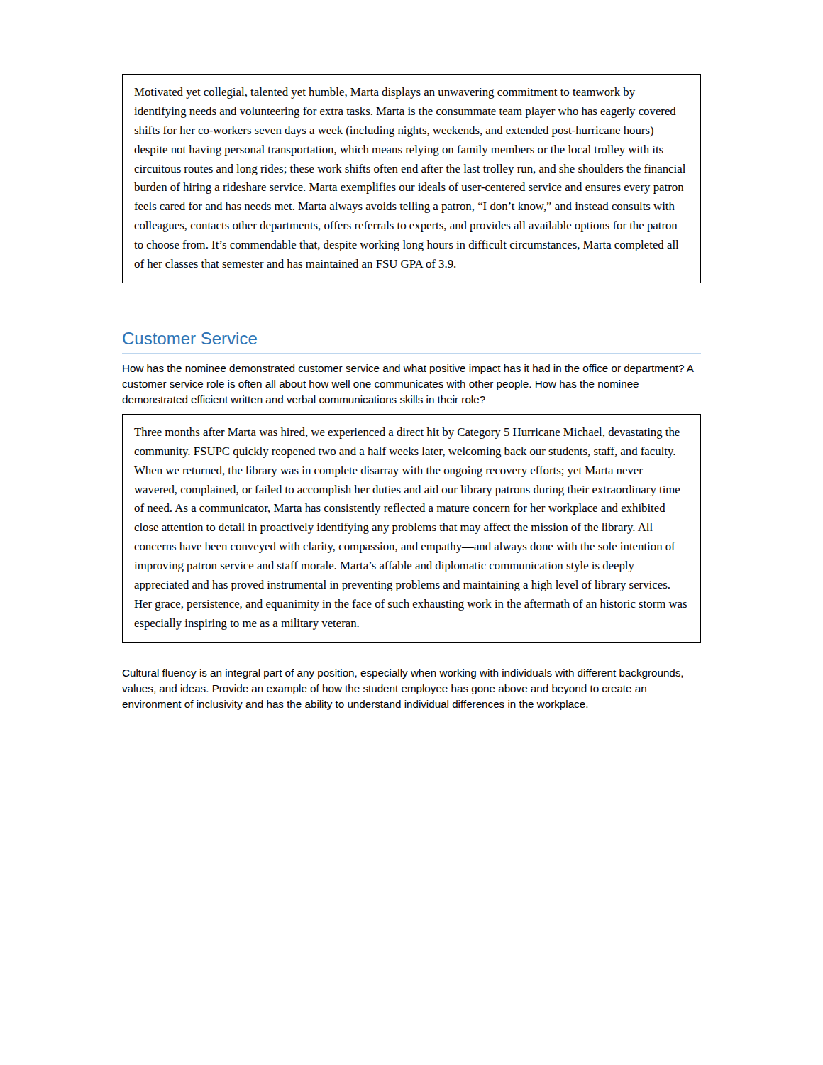Motivated yet collegial, talented yet humble, Marta displays an unwavering commitment to teamwork by identifying needs and volunteering for extra tasks. Marta is the consummate team player who has eagerly covered shifts for her co-workers seven days a week (including nights, weekends, and extended post-hurricane hours) despite not having personal transportation, which means relying on family members or the local trolley with its circuitous routes and long rides; these work shifts often end after the last trolley run, and she shoulders the financial burden of hiring a rideshare service. Marta exemplifies our ideals of user-centered service and ensures every patron feels cared for and has needs met. Marta always avoids telling a patron, “I don’t know,” and instead consults with colleagues, contacts other departments, offers referrals to experts, and provides all available options for the patron to choose from. It’s commendable that, despite working long hours in difficult circumstances, Marta completed all of her classes that semester and has maintained an FSU GPA of 3.9.
Customer Service
How has the nominee demonstrated customer service and what positive impact has it had in the office or department? A customer service role is often all about how well one communicates with other people. How has the nominee demonstrated efficient written and verbal communications skills in their role?
Three months after Marta was hired, we experienced a direct hit by Category 5 Hurricane Michael, devastating the community. FSUPC quickly reopened two and a half weeks later, welcoming back our students, staff, and faculty. When we returned, the library was in complete disarray with the ongoing recovery efforts; yet Marta never wavered, complained, or failed to accomplish her duties and aid our library patrons during their extraordinary time of need. As a communicator, Marta has consistently reflected a mature concern for her workplace and exhibited close attention to detail in proactively identifying any problems that may affect the mission of the library. All concerns have been conveyed with clarity, compassion, and empathy—and always done with the sole intention of improving patron service and staff morale. Marta’s affable and diplomatic communication style is deeply appreciated and has proved instrumental in preventing problems and maintaining a high level of library services. Her grace, persistence, and equanimity in the face of such exhausting work in the aftermath of an historic storm was especially inspiring to me as a military veteran.
Cultural fluency is an integral part of any position, especially when working with individuals with different backgrounds, values, and ideas. Provide an example of how the student employee has gone above and beyond to create an environment of inclusivity and has the ability to understand individual differences in the workplace.